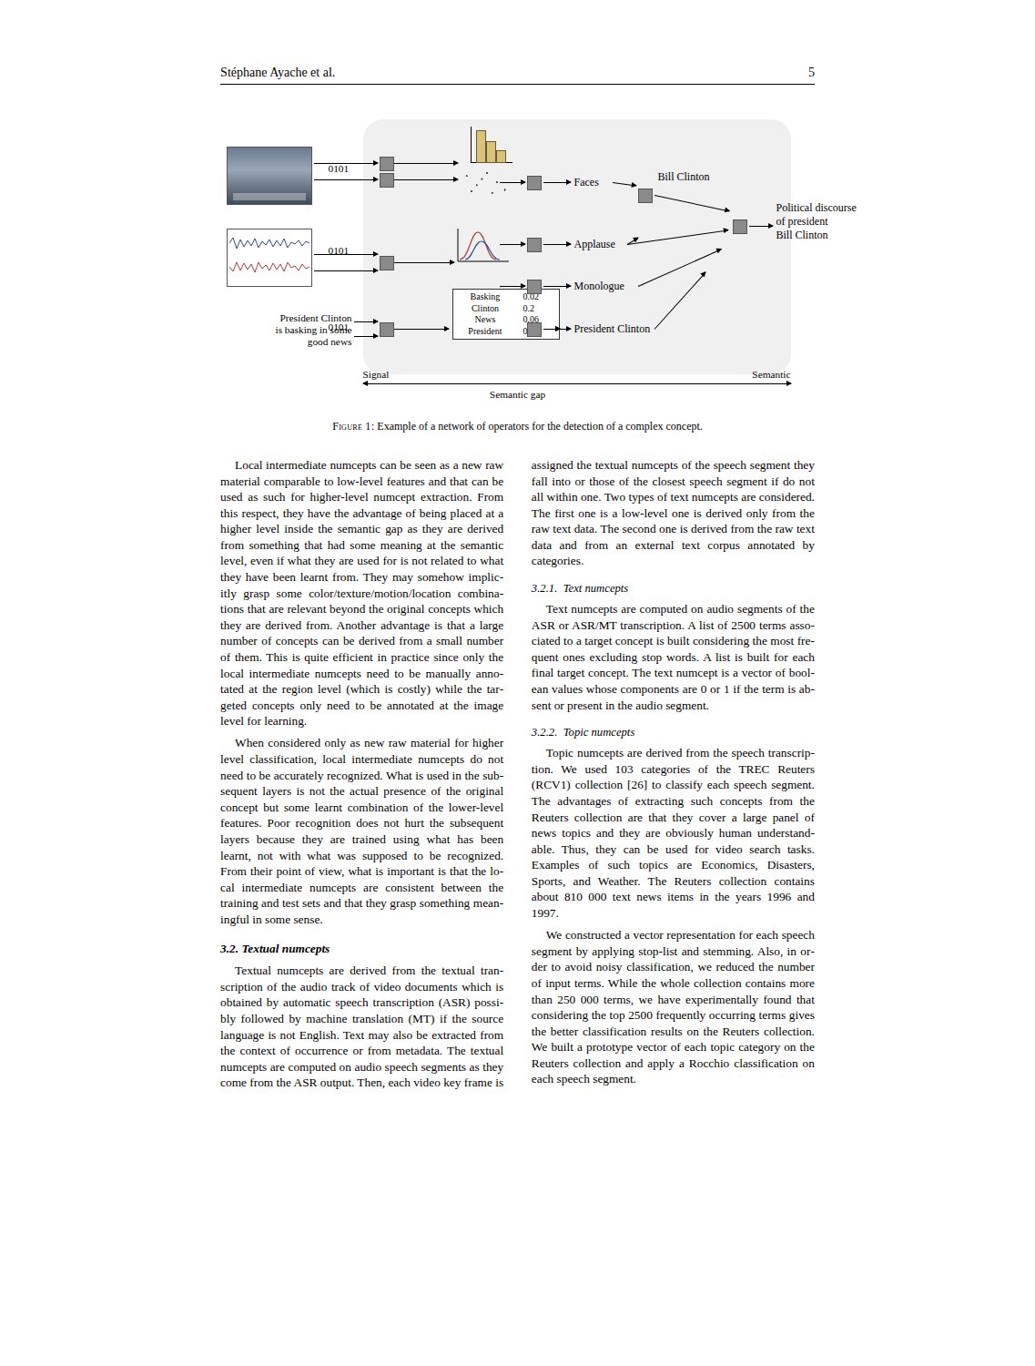Stéphane Ayache et al. 5
President Clinton
is basking in some
good news
0101
0101
0101
| Basking | 0.02 |
| Clinton | 0.2 |
| News | 0.06 |
| President | 0.12 |
Faces
Applause
Monologue
President Clinton
Bill Clinton
Political discourse
of president
Bill Clinton
Signal
Semantic
Semantic gap
Figure 1: Example of a network of operators for the detection of a complex concept.
Local intermediate numcepts can be seen as a new raw material comparable to low-level features and that can be used as such for higher-level numcept extraction. From this respect, they have the advantage of being placed at a higher level inside the semantic gap as they are derived from something that had some meaning at the semantic level, even if what they are used for is not related to what they have been learnt from. They may somehow implicitly grasp some color/texture/motion/location combinations that are relevant beyond the original concepts which they are derived from. Another advantage is that a large number of concepts can be derived from a small number of them. This is quite efficient in practice since only the local intermediate numcepts need to be manually annotated at the region level (which is costly) while the targeted concepts only need to be annotated at the image level for learning.
When considered only as new raw material for higher level classification, local intermediate numcepts do not need to be accurately recognized. What is used in the subsequent layers is not the actual presence of the original concept but some learnt combination of the lower-level features. Poor recognition does not hurt the subsequent layers because they are trained using what has been learnt, not with what was supposed to be recognized. From their point of view, what is important is that the local intermediate numcepts are consistent between the training and test sets and that they grasp something meaningful in some sense.
3.2. Textual numcepts
Textual numcepts are derived from the textual transcription of the audio track of video documents which is obtained by automatic speech transcription (ASR) possibly followed by machine translation (MT) if the source language is not English. Text may also be extracted from the context of occurrence or from metadata. The textual numcepts are computed on audio speech segments as they come from the ASR output. Then, each video key frame is assigned the textual numcepts of the speech segment they fall into or those of the closest speech segment if do not all within one. Two types of text numcepts are considered. The first one is a low-level one is derived only from the raw text data. The second one is derived from the raw text data and from an external text corpus annotated by categories.
3.2.1. Text numcepts
Text numcepts are computed on audio segments of the ASR or ASR/MT transcription. A list of 2500 terms associated to a target concept is built considering the most frequent ones excluding stop words. A list is built for each final target concept. The text numcept is a vector of boolean values whose components are 0 or 1 if the term is absent or present in the audio segment.
3.2.2. Topic numcepts
Topic numcepts are derived from the speech transcription. We used 103 categories of the TREC Reuters (RCV1) collection [26] to classify each speech segment. The advantages of extracting such concepts from the Reuters collection are that they cover a large panel of news topics and they are obviously human understandable. Thus, they can be used for video search tasks. Examples of such topics are Economics, Disasters, Sports, and Weather. The Reuters collection contains about 810 000 text news items in the years 1996 and 1997.
We constructed a vector representation for each speech segment by applying stop-list and stemming. Also, in order to avoid noisy classification, we reduced the number of input terms. While the whole collection contains more than 250 000 terms, we have experimentally found that considering the top 2500 frequently occurring terms gives the better classification results on the Reuters collection. We built a prototype vector of each topic category on the Reuters collection and apply a Rocchio classification on each speech segment.